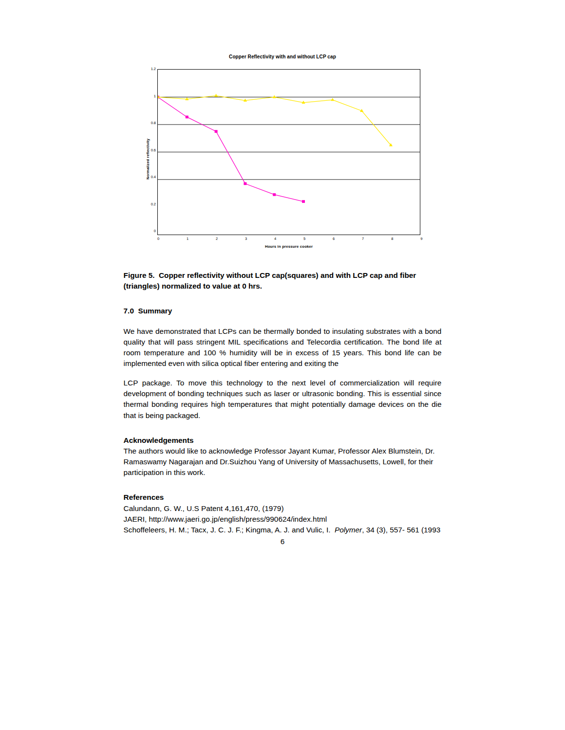Copper Reflectivity with and without LCP cap
Normalized reflectivity
1.2 1 0.8 0.6 0.4 0.2 0
Plot coordinate system: viewBox 0 0 900 600 x: hours 0..9 -> px = hour/9*900 y: value 0..1.2 -> py = 600 - value/1.2*600
01234 56789
Hours in pressure cooker
Figure 5. Copper reflectivity without LCP cap(squares) and with LCP cap and fiber (triangles) normalized to value at 0 hrs.
7.0 Summary
We have demonstrated that LCPs can be thermally bonded to insulating substrates with a bond quality that will pass stringent MIL specifications and Telecordia certification. The bond life at room temperature and 100 % humidity will be in excess of 15 years. This bond life can be implemented even with silica optical fiber entering and exiting the
LCP package. To move this technology to the next level of commercialization will require development of bonding techniques such as laser or ultrasonic bonding. This is essential since thermal bonding requires high temperatures that might potentially damage devices on the die that is being packaged.
Acknowledgements
The authors would like to acknowledge Professor Jayant Kumar, Professor Alex Blumstein, Dr.
Ramaswamy Nagarajan and Dr.Suizhou Yang of University of Massachusetts, Lowell, for their
participation in this work.
References
Calundann, G. W., U.S Patent 4,161,470, (1979)
JAERI, http://www.jaeri.go.jp/english/press/990624/index.html
Schoffeleers, H. M.; Tacx, J. C. J. F.; Kingma, A. J. and Vulic, I. Polymer, 34 (3), 557- 561 (1993
6